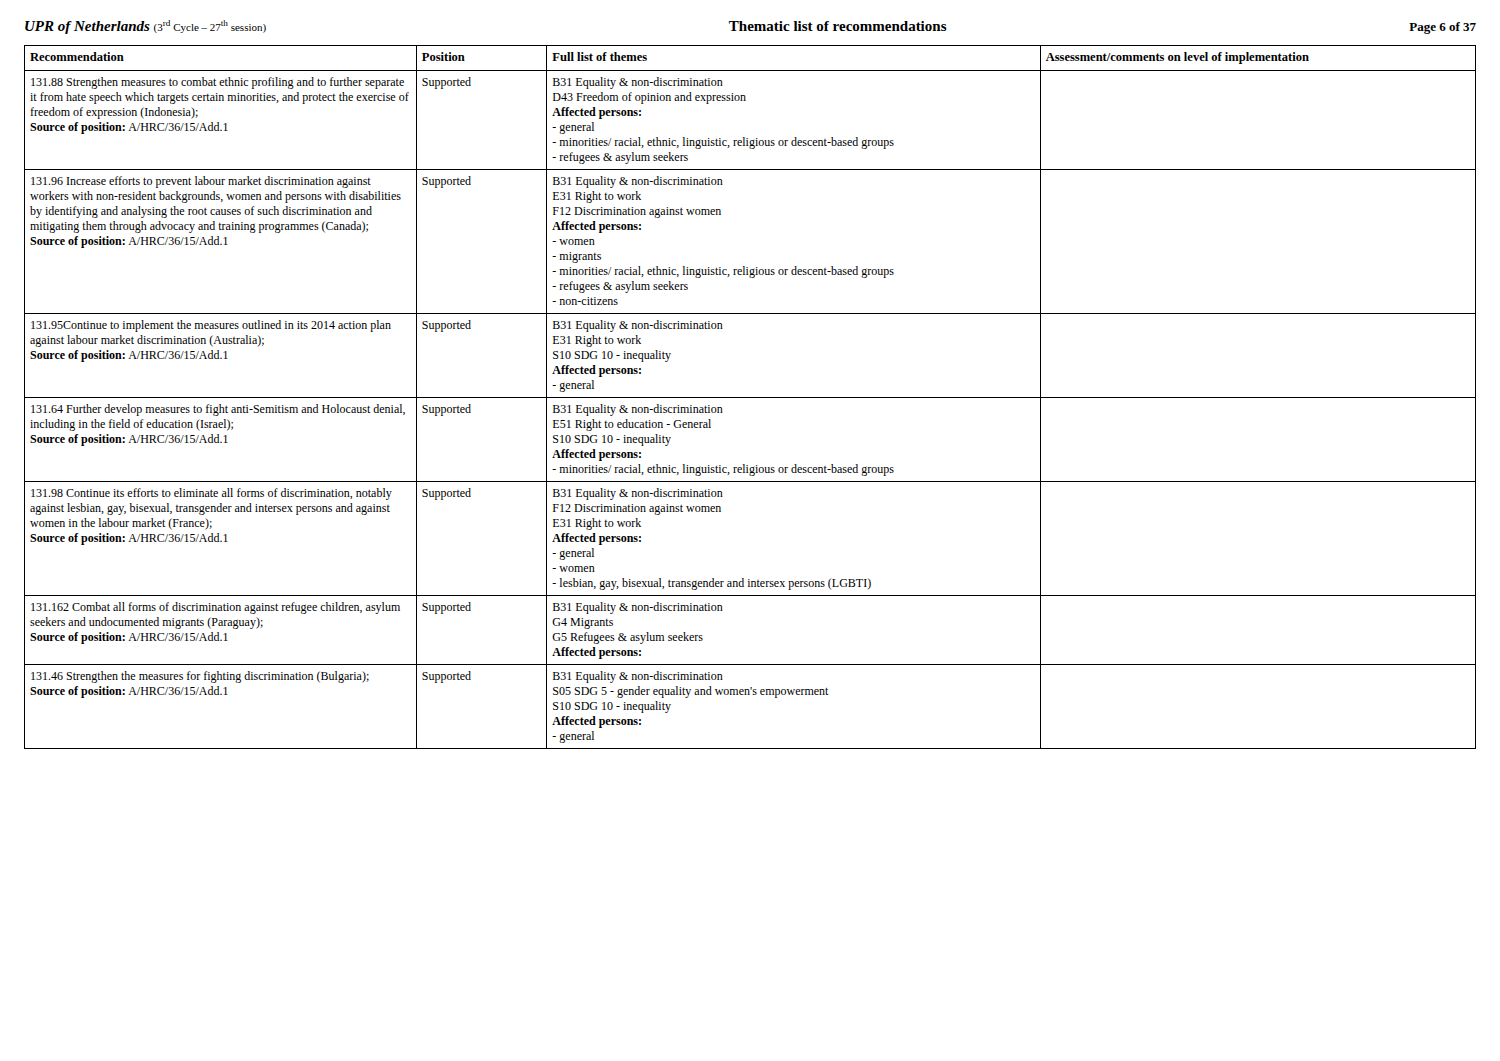UPR of Netherlands (3rd Cycle – 27th session)
Thematic list of recommendations
Page 6 of 37
| Recommendation | Position | Full list of themes | Assessment/comments on level of implementation |
| --- | --- | --- | --- |
| 131.88 Strengthen measures to combat ethnic profiling and to further separate it from hate speech which targets certain minorities, and protect the exercise of freedom of expression (Indonesia); Source of position: A/HRC/36/15/Add.1 | Supported | B31 Equality & non-discrimination D43 Freedom of opinion and expression Affected persons: - general - minorities/ racial, ethnic, linguistic, religious or descent-based groups - refugees & asylum seekers | |
| 131.96 Increase efforts to prevent labour market discrimination against workers with non-resident backgrounds, women and persons with disabilities by identifying and analysing the root causes of such discrimination and mitigating them through advocacy and training programmes (Canada); Source of position: A/HRC/36/15/Add.1 | Supported | B31 Equality & non-discrimination E31 Right to work F12 Discrimination against women Affected persons: - women - migrants - minorities/ racial, ethnic, linguistic, religious or descent-based groups - refugees & asylum seekers - non-citizens | |
| 131.95Continue to implement the measures outlined in its 2014 action plan against labour market discrimination (Australia); Source of position: A/HRC/36/15/Add.1 | Supported | B31 Equality & non-discrimination E31 Right to work S10 SDG 10 - inequality Affected persons: - general | |
| 131.64 Further develop measures to fight anti-Semitism and Holocaust denial, including in the field of education (Israel); Source of position: A/HRC/36/15/Add.1 | Supported | B31 Equality & non-discrimination E51 Right to education - General S10 SDG 10 - inequality Affected persons: - minorities/ racial, ethnic, linguistic, religious or descent-based groups | |
| 131.98 Continue its efforts to eliminate all forms of discrimination, notably against lesbian, gay, bisexual, transgender and intersex persons and against women in the labour market (France); Source of position: A/HRC/36/15/Add.1 | Supported | B31 Equality & non-discrimination F12 Discrimination against women E31 Right to work Affected persons: - general - women - lesbian, gay, bisexual, transgender and intersex persons (LGBTI) | |
| 131.162 Combat all forms of discrimination against refugee children, asylum seekers and undocumented migrants (Paraguay); Source of position: A/HRC/36/15/Add.1 | Supported | B31 Equality & non-discrimination G4 Migrants G5 Refugees & asylum seekers Affected persons: | |
| 131.46 Strengthen the measures for fighting discrimination (Bulgaria); Source of position: A/HRC/36/15/Add.1 | Supported | B31 Equality & non-discrimination S05 SDG 5 - gender equality and women's empowerment S10 SDG 10 - inequality Affected persons: - general | |